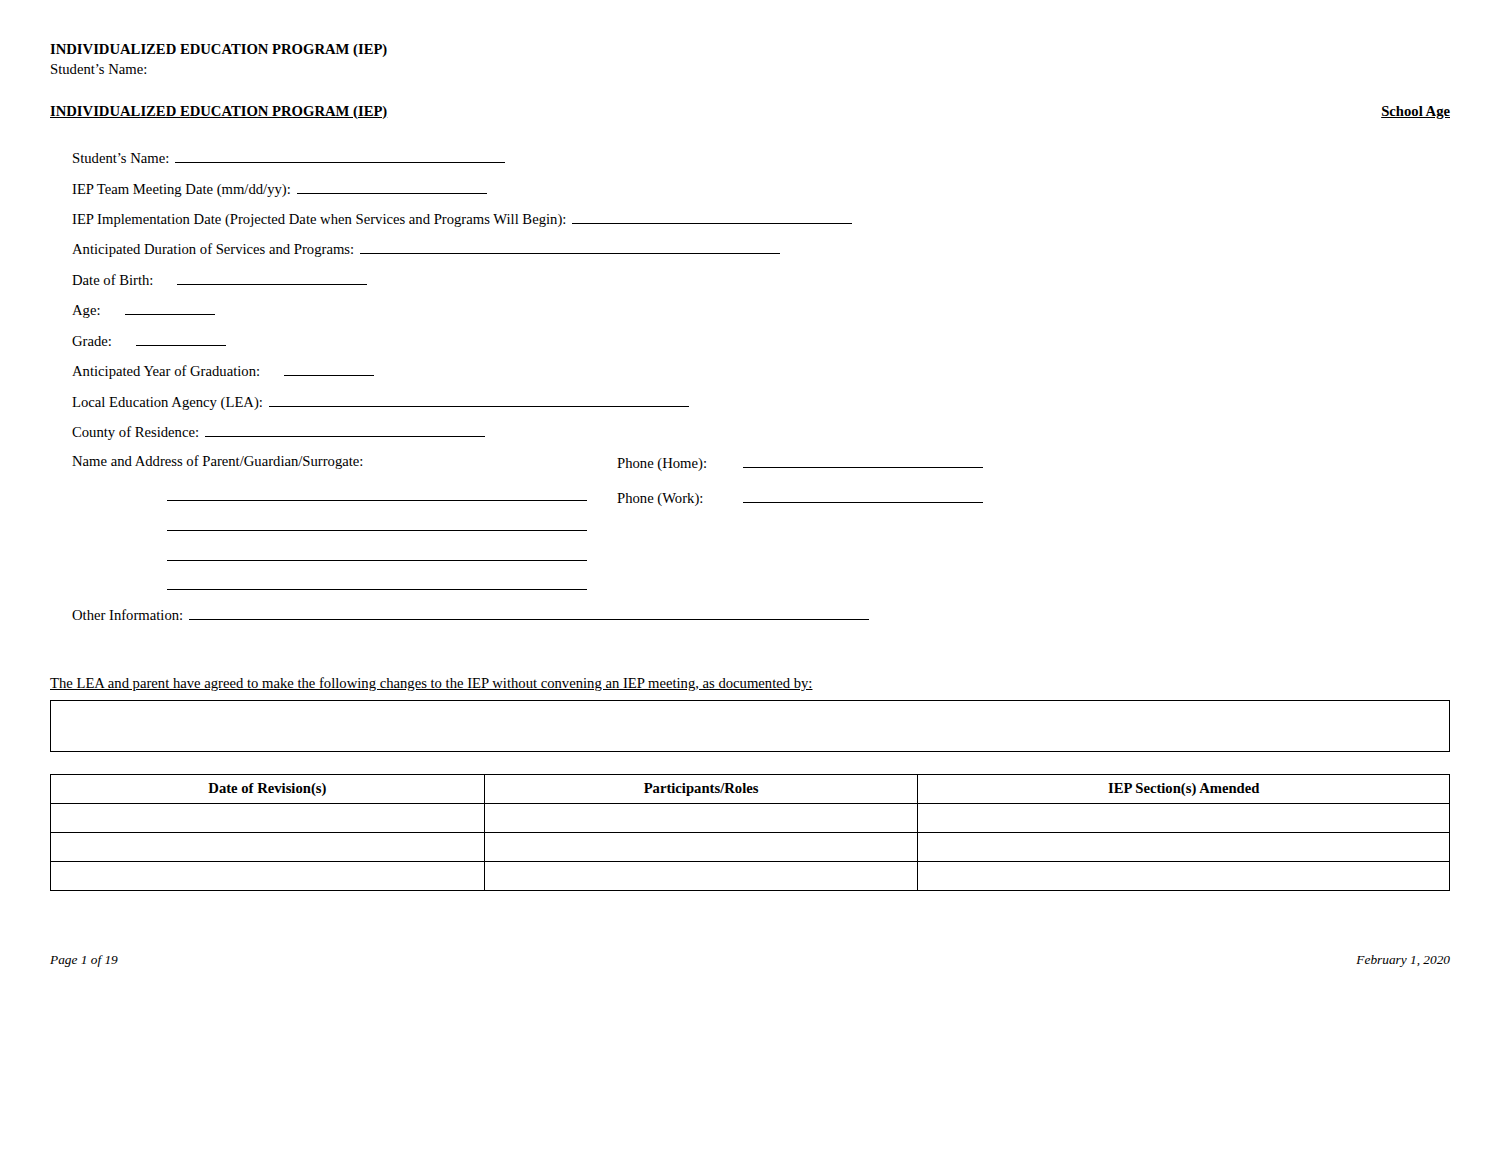INDIVIDUALIZED EDUCATION PROGRAM (IEP)
Student’s Name:
INDIVIDUALIZED EDUCATION PROGRAM (IEP) School Age
Student’s Name:
IEP Team Meeting Date (mm/dd/yy):
IEP Implementation Date (Projected Date when Services and Programs Will Begin):
Anticipated Duration of Services and Programs:
Date of Birth:
Age:
Grade:
Anticipated Year of Graduation:
Local Education Agency (LEA):
County of Residence:
Name and Address of Parent/Guardian/Surrogate:
Phone (Home):
Phone (Work):
Other Information:
The LEA and parent have agreed to make the following changes to the IEP without convening an IEP meeting, as documented by:
| Date of Revision(s) | Participants/Roles | IEP Section(s) Amended |
| --- | --- | --- |
Page 1 of 19 February 1, 2020